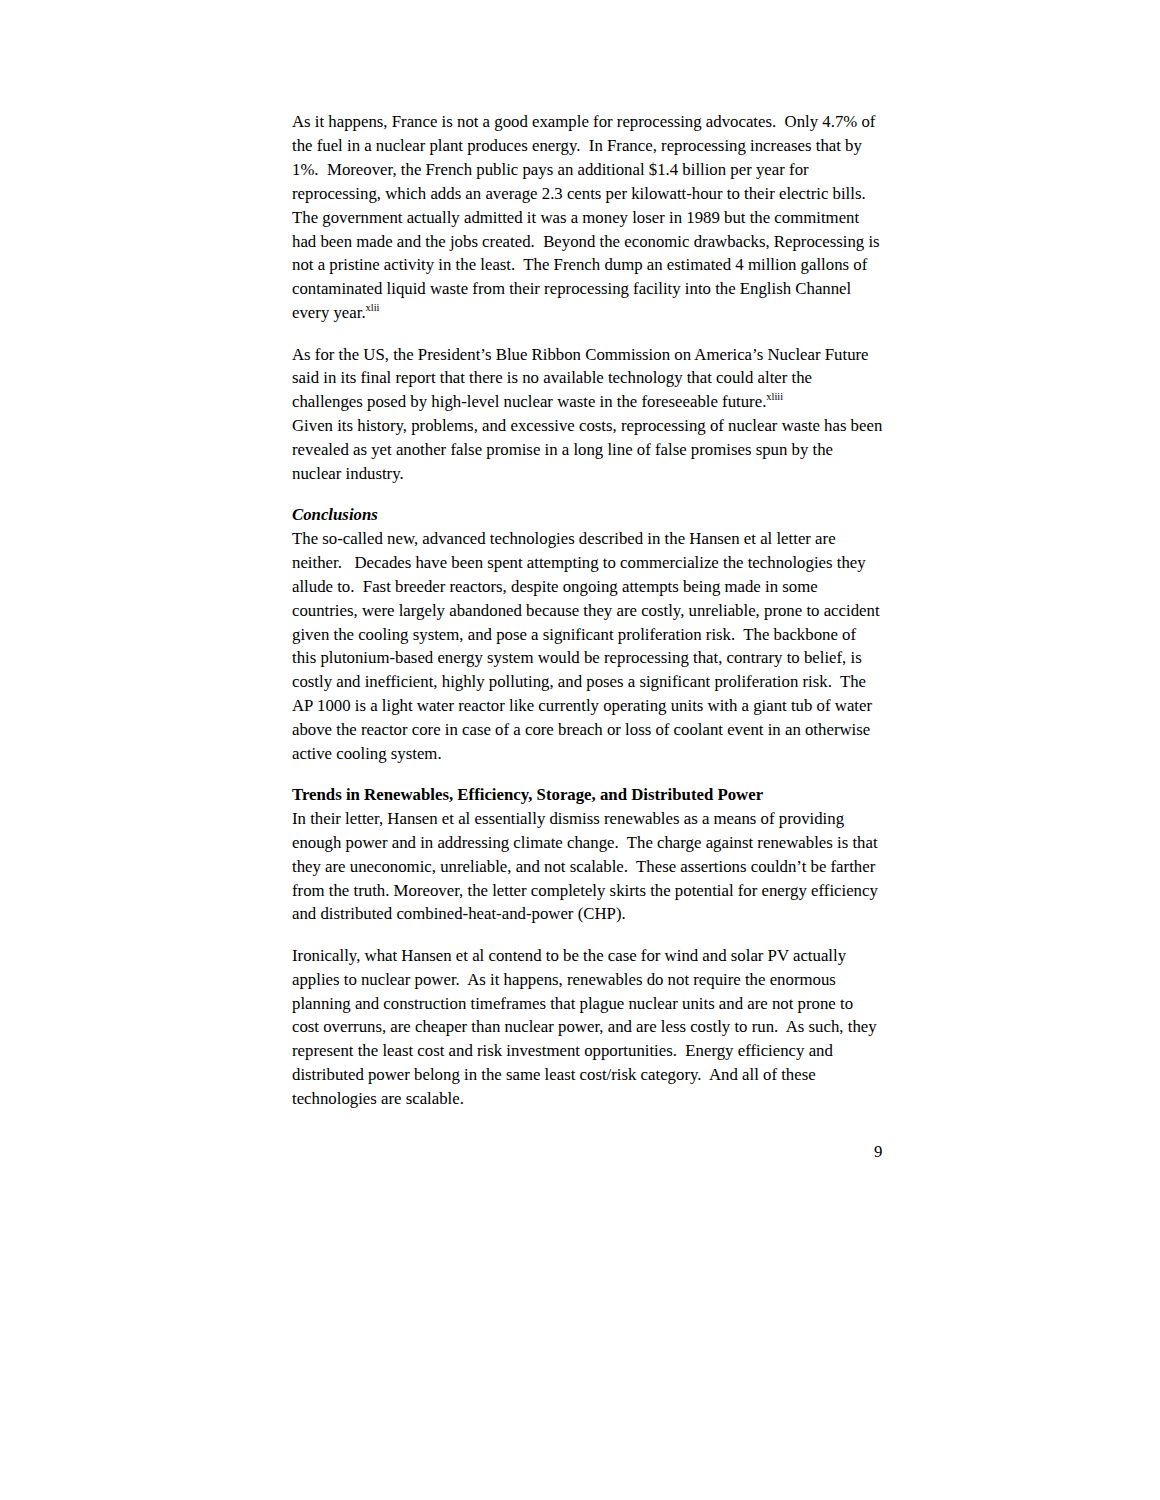As it happens, France is not a good example for reprocessing advocates. Only 4.7% of the fuel in a nuclear plant produces energy. In France, reprocessing increases that by 1%. Moreover, the French public pays an additional $1.4 billion per year for reprocessing, which adds an average 2.3 cents per kilowatt-hour to their electric bills. The government actually admitted it was a money loser in 1989 but the commitment had been made and the jobs created. Beyond the economic drawbacks, Reprocessing is not a pristine activity in the least. The French dump an estimated 4 million gallons of contaminated liquid waste from their reprocessing facility into the English Channel every year.xlii
As for the US, the President’s Blue Ribbon Commission on America’s Nuclear Future said in its final report that there is no available technology that could alter the challenges posed by high-level nuclear waste in the foreseeable future.xliii
Given its history, problems, and excessive costs, reprocessing of nuclear waste has been revealed as yet another false promise in a long line of false promises spun by the nuclear industry.
Conclusions
The so-called new, advanced technologies described in the Hansen et al letter are neither. Decades have been spent attempting to commercialize the technologies they allude to. Fast breeder reactors, despite ongoing attempts being made in some countries, were largely abandoned because they are costly, unreliable, prone to accident given the cooling system, and pose a significant proliferation risk. The backbone of this plutonium-based energy system would be reprocessing that, contrary to belief, is costly and inefficient, highly polluting, and poses a significant proliferation risk. The AP 1000 is a light water reactor like currently operating units with a giant tub of water above the reactor core in case of a core breach or loss of coolant event in an otherwise active cooling system.
Trends in Renewables, Efficiency, Storage, and Distributed Power
In their letter, Hansen et al essentially dismiss renewables as a means of providing enough power and in addressing climate change. The charge against renewables is that they are uneconomic, unreliable, and not scalable. These assertions couldn’t be farther from the truth. Moreover, the letter completely skirts the potential for energy efficiency and distributed combined-heat-and-power (CHP).
Ironically, what Hansen et al contend to be the case for wind and solar PV actually applies to nuclear power. As it happens, renewables do not require the enormous planning and construction timeframes that plague nuclear units and are not prone to cost overruns, are cheaper than nuclear power, and are less costly to run. As such, they represent the least cost and risk investment opportunities. Energy efficiency and distributed power belong in the same least cost/risk category. And all of these technologies are scalable.
9